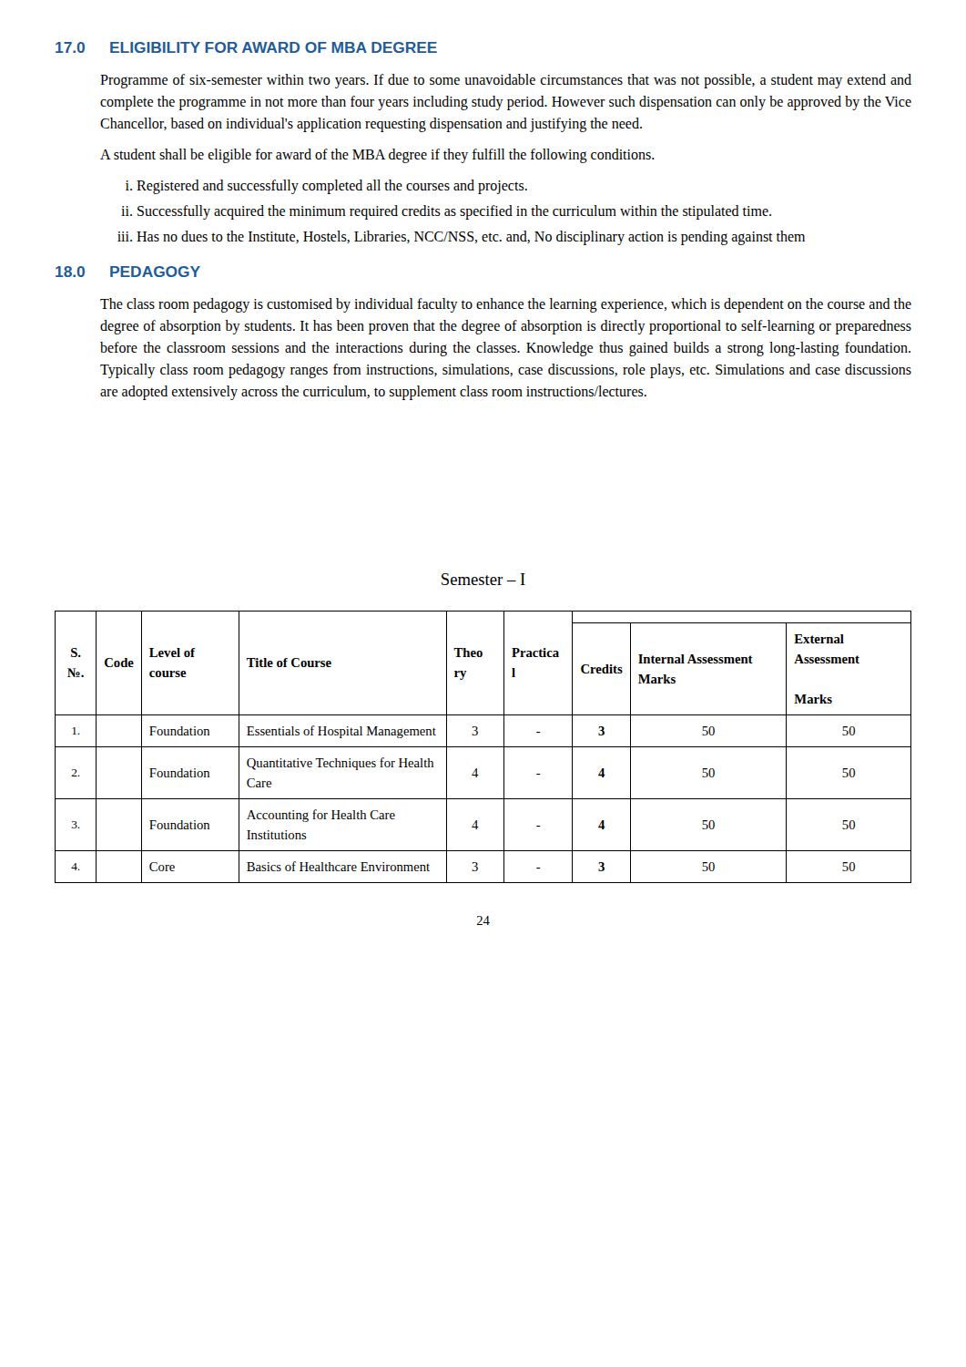17.0 ELIGIBILITY FOR AWARD OF MBA DEGREE
Programme of six-semester within two years. If due to some unavoidable circumstances that was not possible, a student may extend and complete the programme in not more than four years including study period. However such dispensation can only be approved by the Vice Chancellor, based on individual's application requesting dispensation and justifying the need.
A student shall be eligible for award of the MBA degree if they fulfill the following conditions.
Registered and successfully completed all the courses and projects.
Successfully acquired the minimum required credits as specified in the curriculum within the stipulated time.
Has no dues to the Institute, Hostels, Libraries, NCC/NSS, etc. and, No disciplinary action is pending against them
18.0 PEDAGOGY
The class room pedagogy is customised by individual faculty to enhance the learning experience, which is dependent on the course and the degree of absorption by students. It has been proven that the degree of absorption is directly proportional to self-learning or preparedness before the classroom sessions and the interactions during the classes. Knowledge thus gained builds a strong long-lasting foundation. Typically class room pedagogy ranges from instructions, simulations, case discussions, role plays, etc. Simulations and case discussions are adopted extensively across the curriculum, to supplement class room instructions/lectures.
Semester – I
| S.№. | Code | Level of course | Title of Course | Theo ry | Practica l | |
| --- | --- | --- | --- | --- | --- | --- |
| Credits | Internal Assessment Marks | External Assessment Marks |
| 1. | | Foundation | Essentials of Hospital Management | 3 | - | 3 | 50 | 50 |
| 2. | | Foundation | Quantitative Techniques for Health Care | 4 | - | 4 | 50 | 50 |
| 3. | | Foundation | Accounting for Health Care Institutions | 4 | - | 4 | 50 | 50 |
| 4. | | Core | Basics of Healthcare Environment | 3 | - | 3 | 50 | 50 |
24